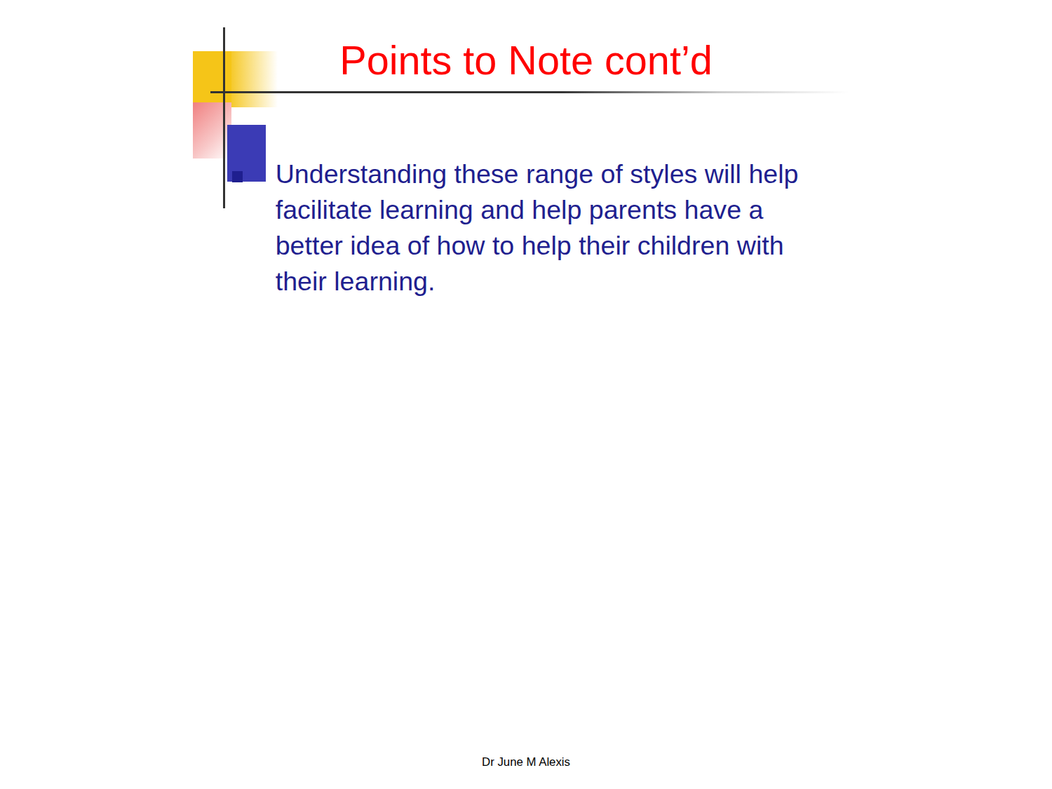Points to Note cont’d
Understanding these range of styles will help facilitate learning and help parents have a better idea of how to help their children with their learning.
Dr June M Alexis